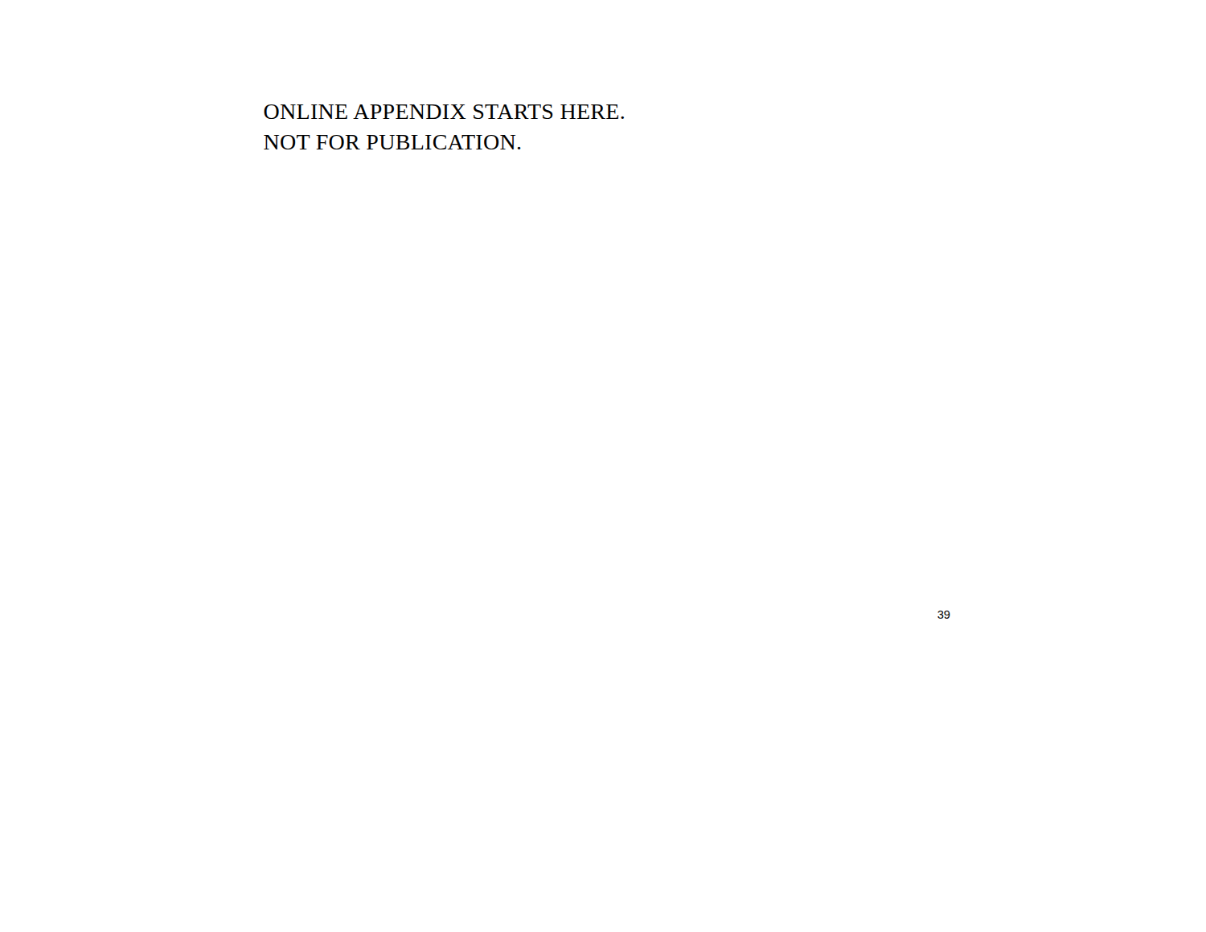ONLINE APPENDIX STARTS HERE.
NOT FOR PUBLICATION.
39